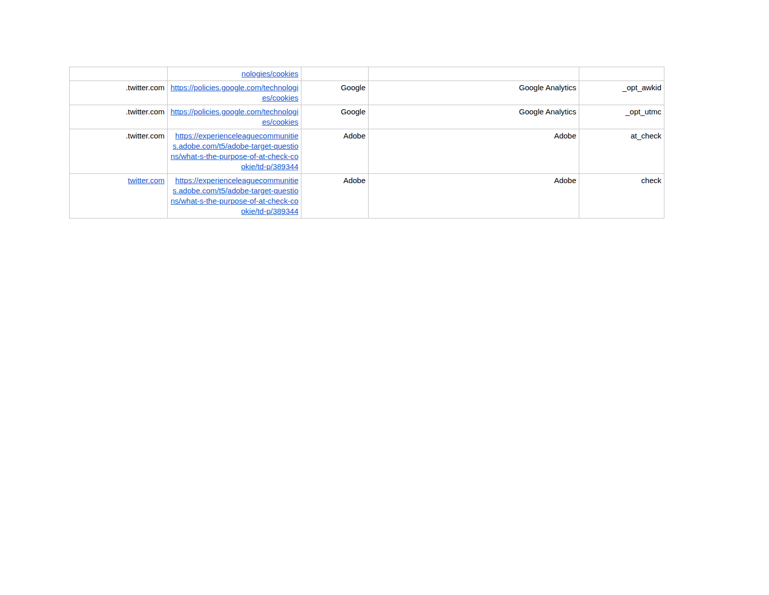| | nologies/cookies | | | |
| .twitter.com | https://policies.google.com/technologies/cookies | Google | Google Analytics | _opt_awkid |
| .twitter.com | https://policies.google.com/technologies/cookies | Google | Google Analytics | _opt_utmc |
| .twitter.com | https://experienceleaguecommunities.adobe.com/t5/adobe-target-questions/what-s-the-purpose-of-at-check-cookie/td-p/389344 | Adobe | Adobe | at_check |
| twitter.com | https://experienceleaguecommunities.adobe.com/t5/adobe-target-questions/what-s-the-purpose-of-at-check-cookie/td-p/389344 | Adobe | Adobe | check |